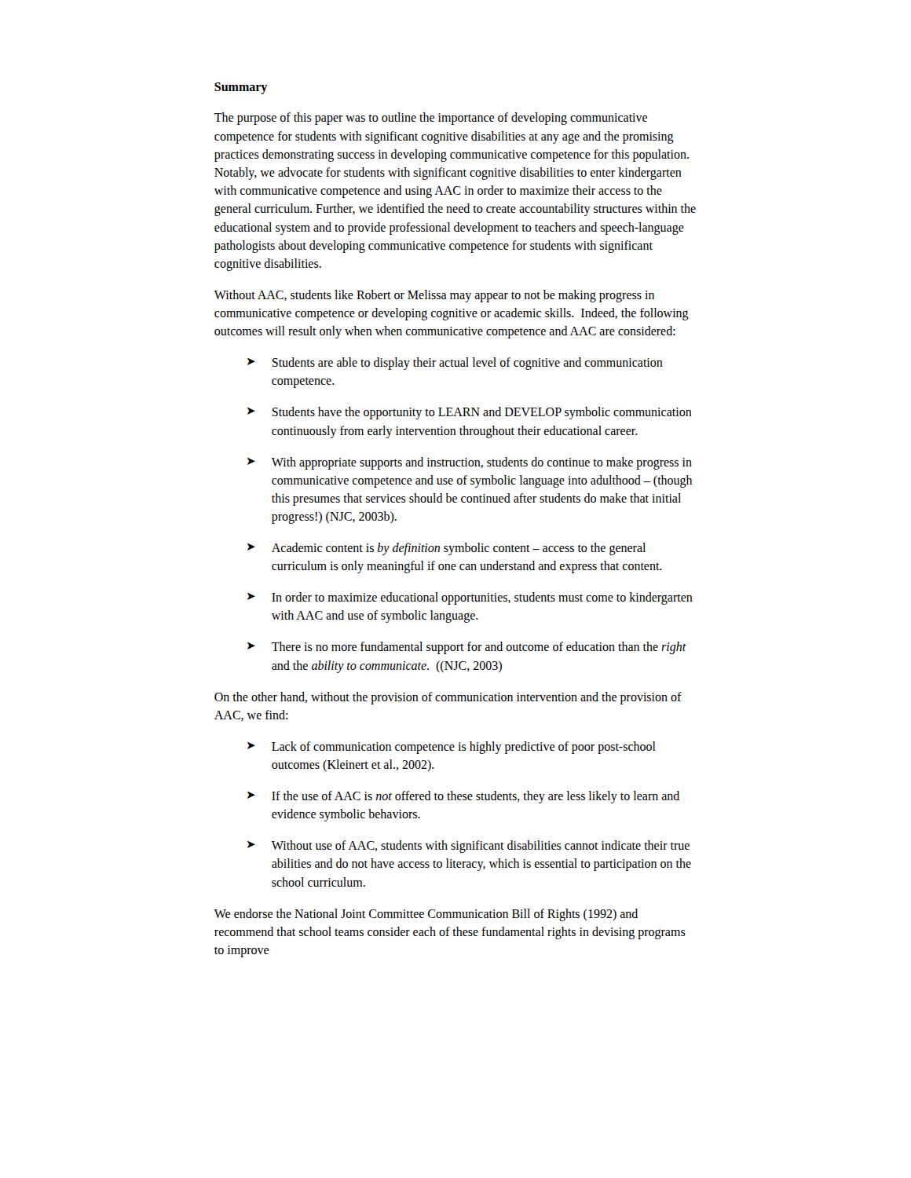Summary
The purpose of this paper was to outline the importance of developing communicative competence for students with significant cognitive disabilities at any age and the promising practices demonstrating success in developing communicative competence for this population. Notably, we advocate for students with significant cognitive disabilities to enter kindergarten with communicative competence and using AAC in order to maximize their access to the general curriculum. Further, we identified the need to create accountability structures within the educational system and to provide professional development to teachers and speech-language pathologists about developing communicative competence for students with significant cognitive disabilities.
Without AAC, students like Robert or Melissa may appear to not be making progress in communicative competence or developing cognitive or academic skills. Indeed, the following outcomes will result only when when communicative competence and AAC are considered:
Students are able to display their actual level of cognitive and communication competence.
Students have the opportunity to LEARN and DEVELOP symbolic communication continuously from early intervention throughout their educational career.
With appropriate supports and instruction, students do continue to make progress in communicative competence and use of symbolic language into adulthood – (though this presumes that services should be continued after students do make that initial progress!) (NJC, 2003b).
Academic content is by definition symbolic content – access to the general curriculum is only meaningful if one can understand and express that content.
In order to maximize educational opportunities, students must come to kindergarten with AAC and use of symbolic language.
There is no more fundamental support for and outcome of education than the right and the ability to communicate. ((NJC, 2003)
On the other hand, without the provision of communication intervention and the provision of AAC, we find:
Lack of communication competence is highly predictive of poor post-school outcomes (Kleinert et al., 2002).
If the use of AAC is not offered to these students, they are less likely to learn and evidence symbolic behaviors.
Without use of AAC, students with significant disabilities cannot indicate their true abilities and do not have access to literacy, which is essential to participation on the school curriculum.
We endorse the National Joint Committee Communication Bill of Rights (1992) and recommend that school teams consider each of these fundamental rights in devising programs to improve